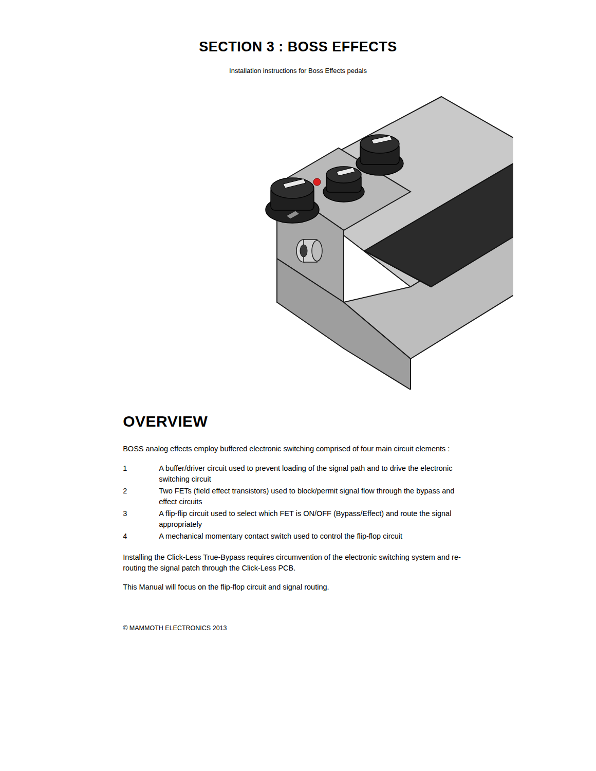SECTION 3 : BOSS EFFECTS
Installation instructions for Boss Effects pedals
OVERVIEW
BOSS analog effects employ buffered electronic switching comprised of four main circuit elements :
| 1 | A buffer/driver circuit used to prevent loading of the signal path and to drive the electronic switching circuit |
| 2 | Two FETs (field effect transistors) used to block/permit signal flow through the bypass and effect circuits |
| 3 | A flip-flip circuit used to select which FET is ON/OFF (Bypass/Effect) and route the signal appropriately |
| 4 | A mechanical momentary contact switch used to control the flip-flop circuit |
Installing the Click-Less True-Bypass requires circumvention of the electronic switching system and re-routing the signal patch through the Click-Less PCB.
This Manual will focus on the flip-flop circuit and signal routing.
© MAMMOTH ELECTRONICS 2013